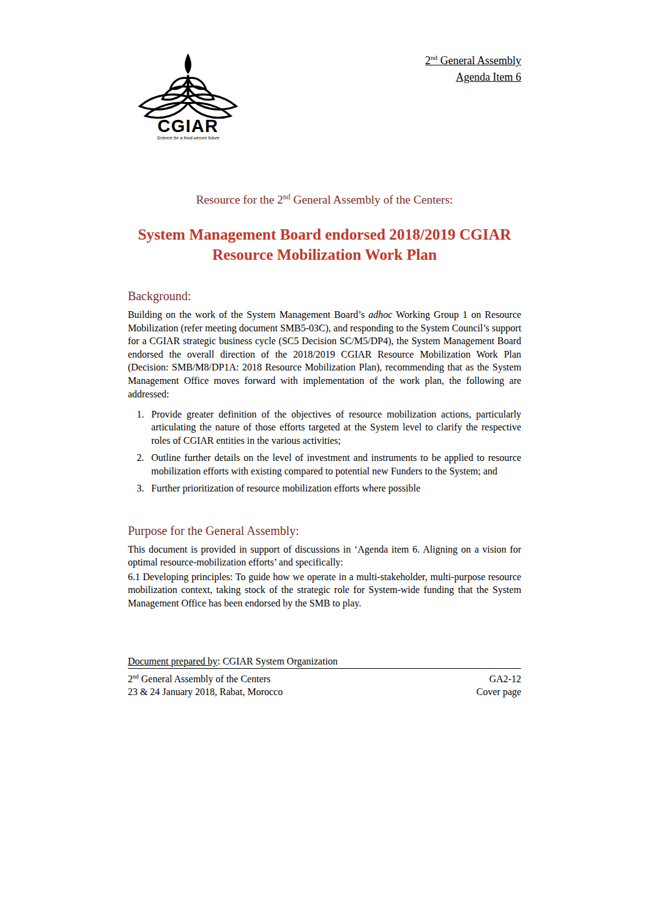CGIAR Science for a food-secure future
2nd General Assembly
Agenda Item 6
Resource for the 2nd General Assembly of the Centers:
System Management Board endorsed 2018/2019 CGIAR Resource Mobilization Work Plan
Background:
Building on the work of the System Management Board’s adhoc Working Group 1 on Resource Mobilization (refer meeting document SMB5-03C), and responding to the System Council’s support for a CGIAR strategic business cycle (SC5 Decision SC/M5/DP4), the System Management Board endorsed the overall direction of the 2018/2019 CGIAR Resource Mobilization Work Plan (Decision: SMB/M8/DP1A: 2018 Resource Mobilization Plan), recommending that as the System Management Office moves forward with implementation of the work plan, the following are addressed:
Provide greater definition of the objectives of resource mobilization actions, particularly articulating the nature of those efforts targeted at the System level to clarify the respective roles of CGIAR entities in the various activities;
Outline further details on the level of investment and instruments to be applied to resource mobilization efforts with existing compared to potential new Funders to the System; and
Further prioritization of resource mobilization efforts where possible
Purpose for the General Assembly:
This document is provided in support of discussions in ‘Agenda item 6. Aligning on a vision for optimal resource-mobilization efforts’ and specifically:
6.1 Developing principles: To guide how we operate in a multi-stakeholder, multi-purpose resource mobilization context, taking stock of the strategic role for System-wide funding that the System Management Office has been endorsed by the SMB to play.
Document prepared by: CGIAR System Organization
2nd General Assembly of the Centers
23 & 24 January 2018, Rabat, Morocco
GA2-12
Cover page